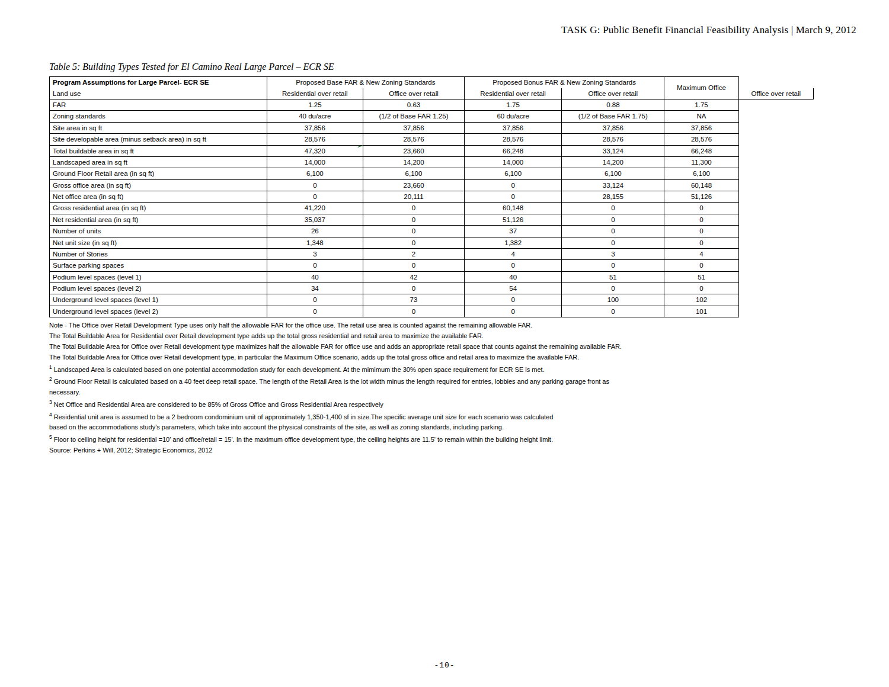TASK G: Public Benefit Financial Feasibility Analysis | March 9, 2012
Table 5: Building Types Tested for El Camino Real Large Parcel – ECR SE
| Program Assumptions for Large Parcel- ECR SE | Proposed Base FAR & New Zoning Standards | Proposed Bonus FAR & New Zoning Standards | Maximum Office |
| --- | --- | --- | --- |
| Land use | Residential over retail | Office over retail | Residential over retail | Office over retail | Office over retail |
| FAR | 1.25 | 0.63 | 1.75 | 0.88 | 1.75 |
| Zoning standards | 40 du/acre | (1/2 of Base FAR 1.25) | 60 du/acre | (1/2 of Base FAR 1.75) | NA |
| Site area in sq ft | 37,856 | 37,856 | 37,856 | 37,856 | 37,856 |
| Site developable area (minus setback area) in sq ft | 28,576 | 28,576 | 28,576 | 28,576 | 28,576 |
| Total buildable area in sq ft | 47,320 | 23,660 | 66,248 | 33,124 | 66,248 |
| Landscaped area in sq ft | 14,000 | 14,200 | 14,000 | 14,200 | 11,300 |
| Ground Floor Retail area (in sq ft) | 6,100 | 6,100 | 6,100 | 6,100 | 6,100 |
| Gross office area (in sq ft) | 0 | 23,660 | 0 | 33,124 | 60,148 |
| Net office area (in sq ft) | 0 | 20,111 | 0 | 28,155 | 51,126 |
| Gross residential area (in sq ft) | 41,220 | 0 | 60,148 | 0 | 0 |
| Net residential area (in sq ft) | 35,037 | 0 | 51,126 | 0 | 0 |
| Number of units | 26 | 0 | 37 | 0 | 0 |
| Net unit size (in sq ft) | 1,348 | 0 | 1,382 | 0 | 0 |
| Number of Stories | 3 | 2 | 4 | 3 | 4 |
| Surface parking spaces | 0 | 0 | 0 | 0 | 0 |
| Podium level spaces (level 1) | 40 | 42 | 40 | 51 | 51 |
| Podium level spaces (level 2) | 34 | 0 | 54 | 0 | 0 |
| Underground level spaces (level 1) | 0 | 73 | 0 | 100 | 102 |
| Underground level spaces (level 2) | 0 | 0 | 0 | 0 | 101 |
Note - The Office over Retail Development Type uses only half the allowable FAR for the office use. The retail use area is counted against the remaining allowable FAR.
The Total Buildable Area for Residential over Retail development type adds up the total gross residential and retail area to maximize the available FAR.
The Total Buildable Area for Office over Retail development type maximizes half the allowable FAR for office use and adds an appropriate retail space that counts against the remaining available FAR.
The Total Buildable Area for Office over Retail development type, in particular the Maximum Office scenario, adds up the total gross office and retail area to maximize the available FAR.
1 Landscaped Area is calculated based on one potential accommodation study for each development. At the mimimum the 30% open space requirement for ECR SE is met.
2 Ground Floor Retail is calculated based on a 40 feet deep retail space. The length of the Retail Area is the lot width minus the length required for entries, lobbies and any parking garage front as
necessary.
3 Net Office and Residential Area are considered to be 85% of Gross Office and Gross Residential Area respectively
4 Residential unit area is assumed to be a 2 bedroom condominium unit of approximately 1,350-1,400 sf in size.The specific average unit size for each scenario was calculated
based on the accommodations study's parameters, which take into account the physical constraints of the site, as well as zoning standards, including parking.
5 Floor to ceiling height for residential =10' and office/retail = 15'. In the maximum office development type, the ceiling heights are 11.5' to remain within the building height limit.
Source: Perkins + Will, 2012; Strategic Economics, 2012
-10-